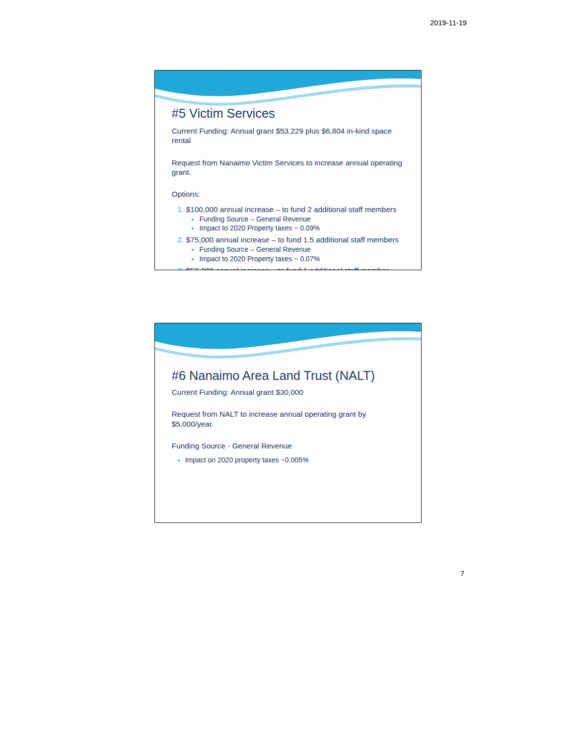2019-11-19
#5 Victim Services
Current Funding: Annual grant $53,229 plus $6,804 in-kind space rental
Request from Nanaimo Victim Services to increase annual operating grant.
Options:
$100,000 annual increase – to fund 2 additional staff members
Funding Source – General Revenue
Impact to 2020 Property taxes ~ 0.09%
$75,000 annual increase – to fund 1.5 additional staff members
Funding Source – General Revenue
Impact to 2020 Property taxes ~ 0.07%
$50,000 annual increase – to fund 1 additional staff member
Funding Source – General Revenue
Impact to 2020 Property taxes ~ 0.05%
#6 Nanaimo Area Land Trust (NALT)
Current Funding: Annual grant $30,000
Request from NALT to increase annual operating grant by $5,000/year.
Funding Source - General Revenue
Impact on 2020 property taxes ~0.005%
7